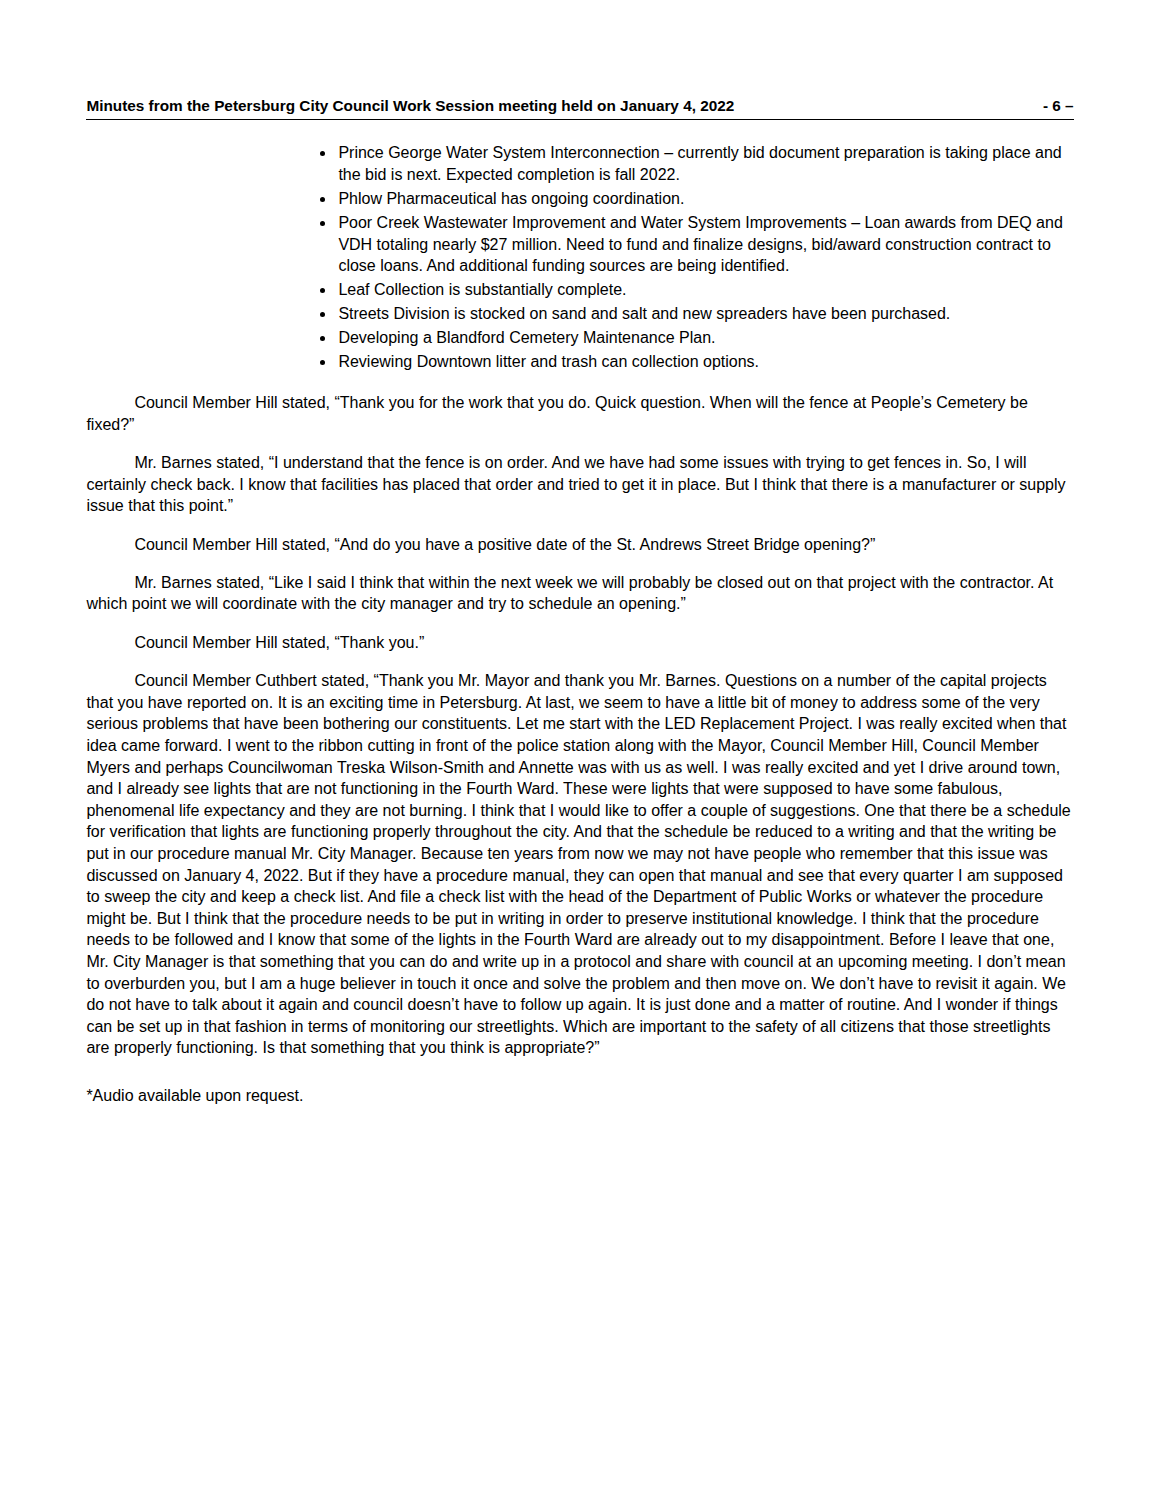Minutes from the Petersburg City Council Work Session meeting held on January 4, 2022
- 6 –
Prince George Water System Interconnection – currently bid document preparation is taking place and the bid is next. Expected completion is fall 2022.
Phlow Pharmaceutical has ongoing coordination.
Poor Creek Wastewater Improvement and Water System Improvements – Loan awards from DEQ and VDH totaling nearly $27 million. Need to fund and finalize designs, bid/award construction contract to close loans. And additional funding sources are being identified.
Leaf Collection is substantially complete.
Streets Division is stocked on sand and salt and new spreaders have been purchased.
Developing a Blandford Cemetery Maintenance Plan.
Reviewing Downtown litter and trash can collection options.
Council Member Hill stated, “Thank you for the work that you do. Quick question. When will the fence at People’s Cemetery be fixed?”
Mr. Barnes stated, “I understand that the fence is on order. And we have had some issues with trying to get fences in. So, I will certainly check back. I know that facilities has placed that order and tried to get it in place. But I think that there is a manufacturer or supply issue that this point.”
Council Member Hill stated, “And do you have a positive date of the St. Andrews Street Bridge opening?”
Mr. Barnes stated, “Like I said I think that within the next week we will probably be closed out on that project with the contractor. At which point we will coordinate with the city manager and try to schedule an opening.”
Council Member Hill stated, “Thank you.”
Council Member Cuthbert stated, “Thank you Mr. Mayor and thank you Mr. Barnes. Questions on a number of the capital projects that you have reported on. It is an exciting time in Petersburg. At last, we seem to have a little bit of money to address some of the very serious problems that have been bothering our constituents. Let me start with the LED Replacement Project. I was really excited when that idea came forward. I went to the ribbon cutting in front of the police station along with the Mayor, Council Member Hill, Council Member Myers and perhaps Councilwoman Treska Wilson-Smith and Annette was with us as well. I was really excited and yet I drive around town, and I already see lights that are not functioning in the Fourth Ward. These were lights that were supposed to have some fabulous, phenomenal life expectancy and they are not burning. I think that I would like to offer a couple of suggestions. One that there be a schedule for verification that lights are functioning properly throughout the city. And that the schedule be reduced to a writing and that the writing be put in our procedure manual Mr. City Manager. Because ten years from now we may not have people who remember that this issue was discussed on January 4, 2022. But if they have a procedure manual, they can open that manual and see that every quarter I am supposed to sweep the city and keep a check list. And file a check list with the head of the Department of Public Works or whatever the procedure might be. But I think that the procedure needs to be put in writing in order to preserve institutional knowledge. I think that the procedure needs to be followed and I know that some of the lights in the Fourth Ward are already out to my disappointment. Before I leave that one, Mr. City Manager is that something that you can do and write up in a protocol and share with council at an upcoming meeting. I don’t mean to overburden you, but I am a huge believer in touch it once and solve the problem and then move on. We don’t have to revisit it again. We do not have to talk about it again and council doesn’t have to follow up again. It is just done and a matter of routine. And I wonder if things can be set up in that fashion in terms of monitoring our streetlights. Which are important to the safety of all citizens that those streetlights are properly functioning. Is that something that you think is appropriate?”
*Audio available upon request.